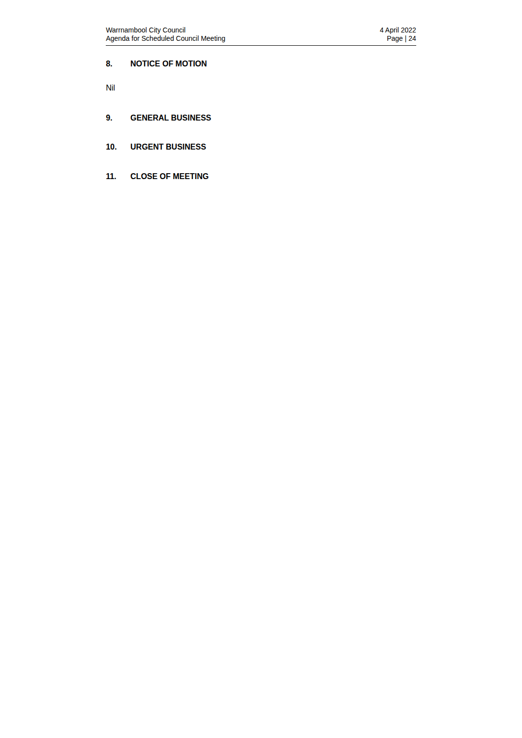Warrnambool City Council
Agenda for Scheduled Council Meeting
4 April 2022
Page | 24
8. Notice of Motion
Nil
9. General Business
10. Urgent Business
11. Close of Meeting